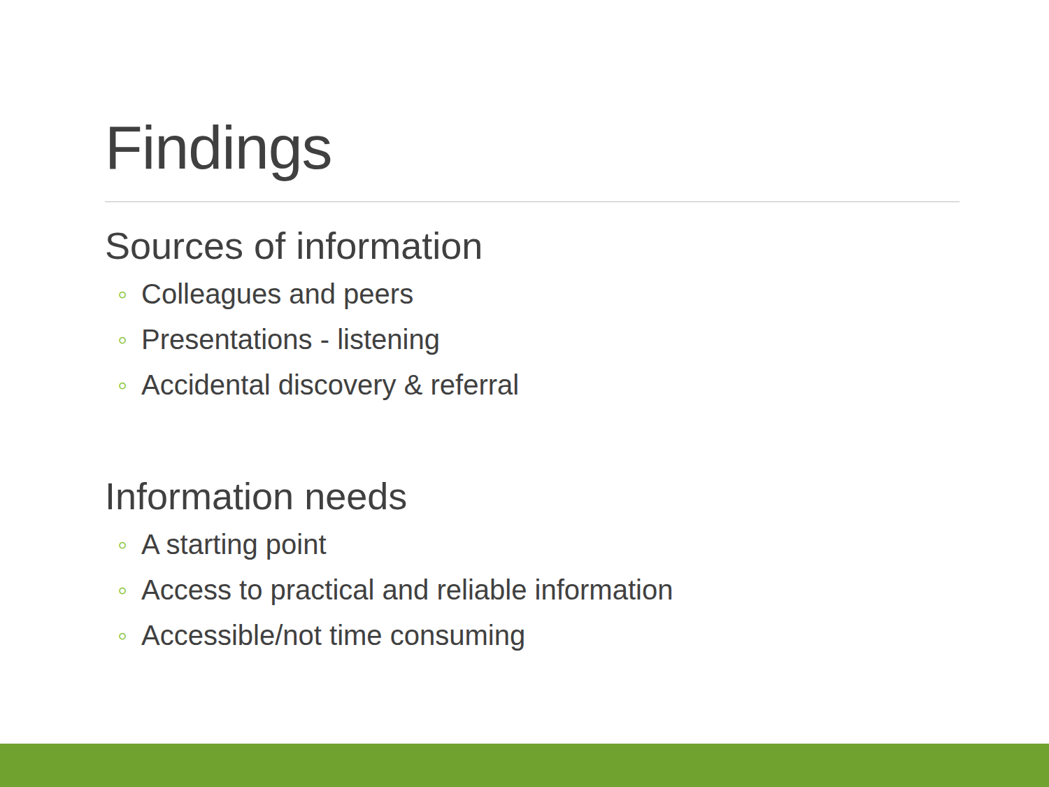Findings
Sources of information
Colleagues and peers
Presentations - listening
Accidental discovery & referral
Information needs
A starting point
Access to practical and reliable information
Accessible/not time consuming